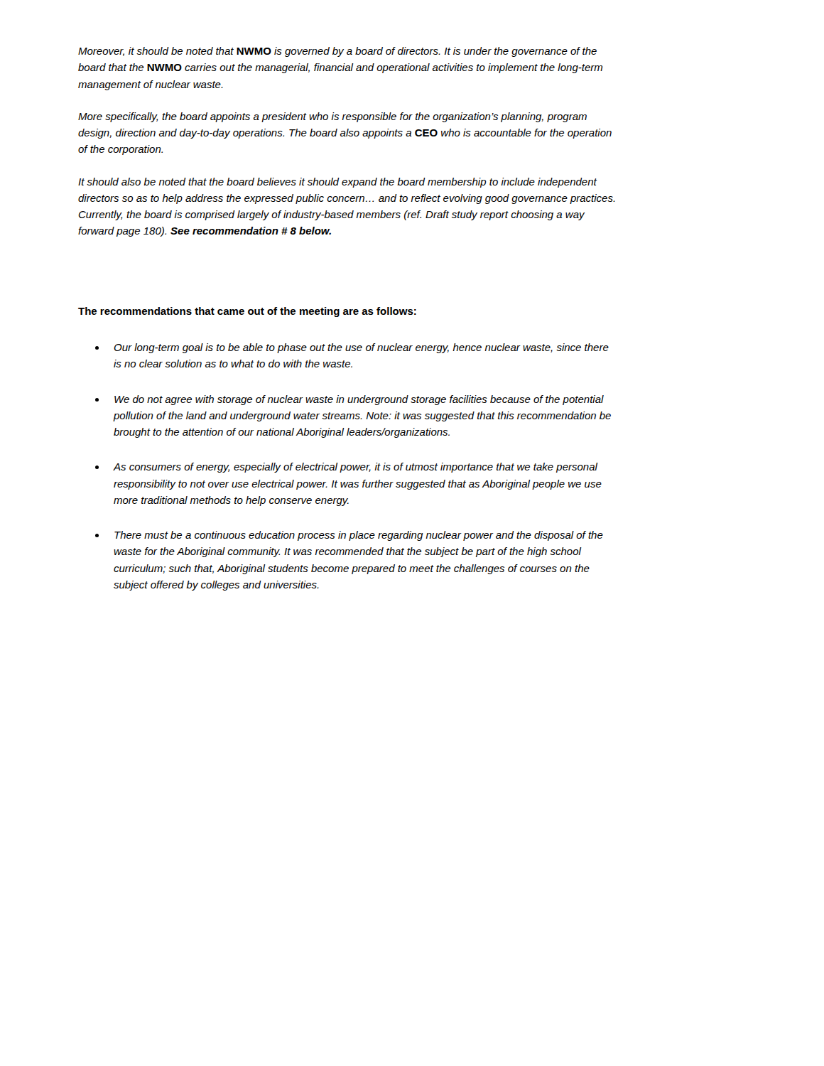Moreover, it should be noted that NWMO is governed by a board of directors. It is under the governance of the board that the NWMO carries out the managerial, financial and operational activities to implement the long-term management of nuclear waste.
More specifically, the board appoints a president who is responsible for the organization’s planning, program design, direction and day-to-day operations. The board also appoints a CEO who is accountable for the operation of the corporation.
It should also be noted that the board believes it should expand the board membership to include independent directors so as to help address the expressed public concern… and to reflect evolving good governance practices. Currently, the board is comprised largely of industry-based members (ref. Draft study report choosing a way forward page 180). See recommendation # 8 below.
The recommendations that came out of the meeting are as follows:
Our long-term goal is to be able to phase out the use of nuclear energy, hence nuclear waste, since there is no clear solution as to what to do with the waste.
We do not agree with storage of nuclear waste in underground storage facilities because of the potential pollution of the land and underground water streams. Note: it was suggested that this recommendation be brought to the attention of our national Aboriginal leaders/organizations.
As consumers of energy, especially of electrical power, it is of utmost importance that we take personal responsibility to not over use electrical power. It was further suggested that as Aboriginal people we use more traditional methods to help conserve energy.
There must be a continuous education process in place regarding nuclear power and the disposal of the waste for the Aboriginal community. It was recommended that the subject be part of the high school curriculum; such that, Aboriginal students become prepared to meet the challenges of courses on the subject offered by colleges and universities.